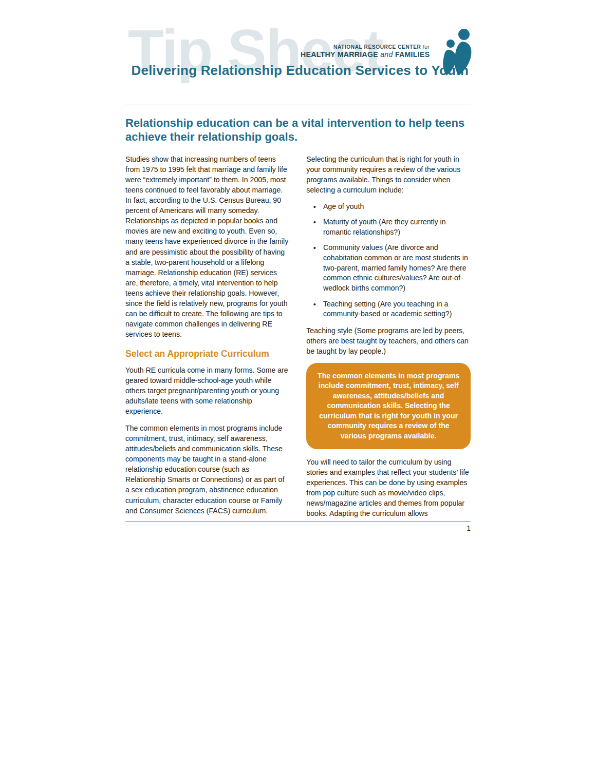Tip Sheet
Delivering Relationship Education Services to Youth
NATIONAL RESOURCE CENTER for
HEALTHY MARRIAGE and FAMILIES
Relationship education can be a vital intervention to help teens achieve their relationship goals.
Studies show that increasing numbers of teens from 1975 to 1995 felt that marriage and family life were “extremely important” to them. In 2005, most teens continued to feel favorably about marriage. In fact, according to the U.S. Census Bureau, 90 percent of Americans will marry someday. Relationships as depicted in popular books and movies are new and exciting to youth. Even so, many teens have experienced divorce in the family and are pessimistic about the possibility of having a stable, two-parent household or a lifelong marriage. Relationship education (RE) services are, therefore, a timely, vital intervention to help teens achieve their relationship goals. However, since the field is relatively new, programs for youth can be difficult to create. The following are tips to navigate common challenges in delivering RE services to teens.
Select an Appropriate Curriculum
Youth RE curricula come in many forms. Some are geared toward middle-school-age youth while others target pregnant/parenting youth or young adults/late teens with some relationship experience.
The common elements in most programs include commitment, trust, intimacy, self awareness, attitudes/beliefs and communication skills. These components may be taught in a stand-alone relationship education course (such as Relationship Smarts or Connections) or as part of a sex education program, abstinence education curriculum, character education course or Family and Consumer Sciences (FACS) curriculum.
Selecting the curriculum that is right for youth in your community requires a review of the various programs available. Things to consider when selecting a curriculum include:
Age of youth
Maturity of youth (Are they currently in romantic relationships?)
Community values (Are divorce and cohabitation common or are most students in two-parent, married family homes? Are there common ethnic cultures/values? Are out-of-wedlock births common?)
Teaching setting (Are you teaching in a community-based or academic setting?)
Teaching style (Some programs are led by peers, others are best taught by teachers, and others can be taught by lay people.)
The common elements in most programs include commitment, trust, intimacy, self awareness, attitudes/beliefs and communication skills. Selecting the curriculum that is right for youth in your community requires a review of the various programs available.
You will need to tailor the curriculum by using stories and examples that reflect your students’ life experiences. This can be done by using examples from pop culture such as movie/video clips, news/magazine articles and themes from popular books. Adapting the curriculum allows
1